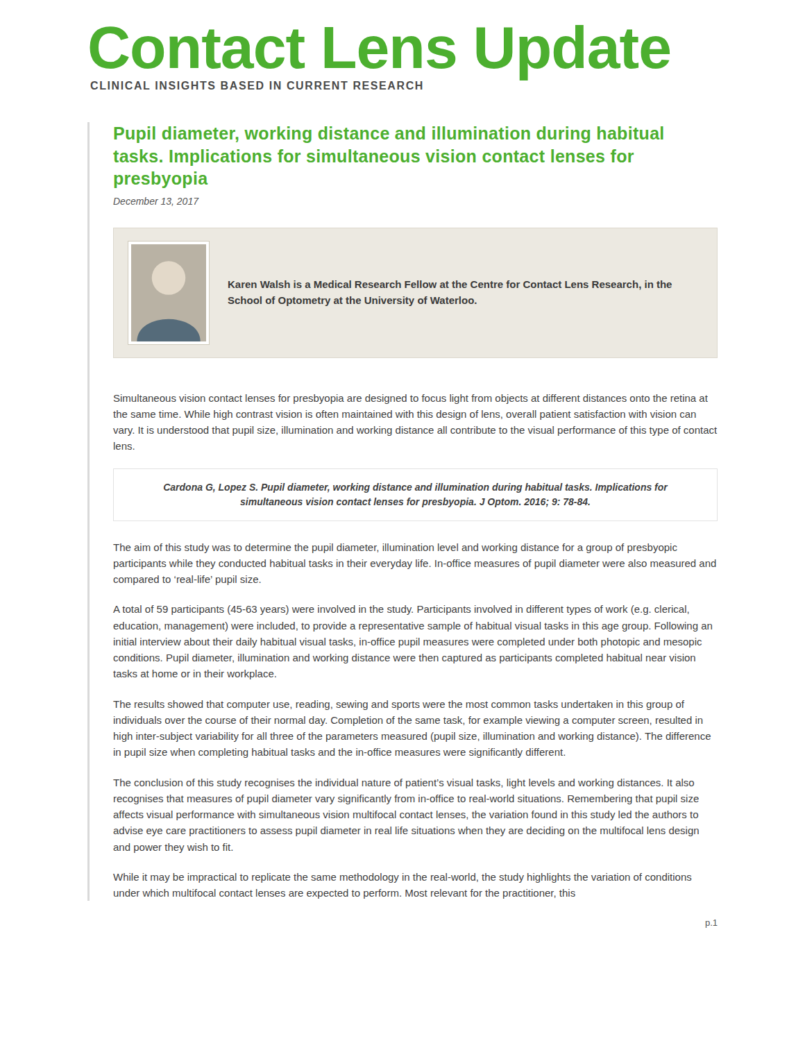Contact Lens Update
Clinical insights based in current research
Pupil diameter, working distance and illumination during habitual tasks. Implications for simultaneous vision contact lenses for presbyopia
December 13, 2017
Karen Walsh is a Medical Research Fellow at the Centre for Contact Lens Research, in the School of Optometry at the University of Waterloo.
Simultaneous vision contact lenses for presbyopia are designed to focus light from objects at different distances onto the retina at the same time. While high contrast vision is often maintained with this design of lens, overall patient satisfaction with vision can vary. It is understood that pupil size, illumination and working distance all contribute to the visual performance of this type of contact lens.
Cardona G, Lopez S. Pupil diameter, working distance and illumination during habitual tasks. Implications for simultaneous vision contact lenses for presbyopia. J Optom. 2016; 9: 78-84.
The aim of this study was to determine the pupil diameter, illumination level and working distance for a group of presbyopic participants while they conducted habitual tasks in their everyday life. In-office measures of pupil diameter were also measured and compared to ‘real-life’ pupil size.
A total of 59 participants (45-63 years) were involved in the study. Participants involved in different types of work (e.g. clerical, education, management) were included, to provide a representative sample of habitual visual tasks in this age group. Following an initial interview about their daily habitual visual tasks, in-office pupil measures were completed under both photopic and mesopic conditions. Pupil diameter, illumination and working distance were then captured as participants completed habitual near vision tasks at home or in their workplace.
The results showed that computer use, reading, sewing and sports were the most common tasks undertaken in this group of individuals over the course of their normal day. Completion of the same task, for example viewing a computer screen, resulted in high inter-subject variability for all three of the parameters measured (pupil size, illumination and working distance). The difference in pupil size when completing habitual tasks and the in-office measures were significantly different.
The conclusion of this study recognises the individual nature of patient’s visual tasks, light levels and working distances. It also recognises that measures of pupil diameter vary significantly from in-office to real-world situations. Remembering that pupil size affects visual performance with simultaneous vision multifocal contact lenses, the variation found in this study led the authors to advise eye care practitioners to assess pupil diameter in real life situations when they are deciding on the multifocal lens design and power they wish to fit.
While it may be impractical to replicate the same methodology in the real-world, the study highlights the variation of conditions under which multifocal contact lenses are expected to perform. Most relevant for the practitioner, this
p.1